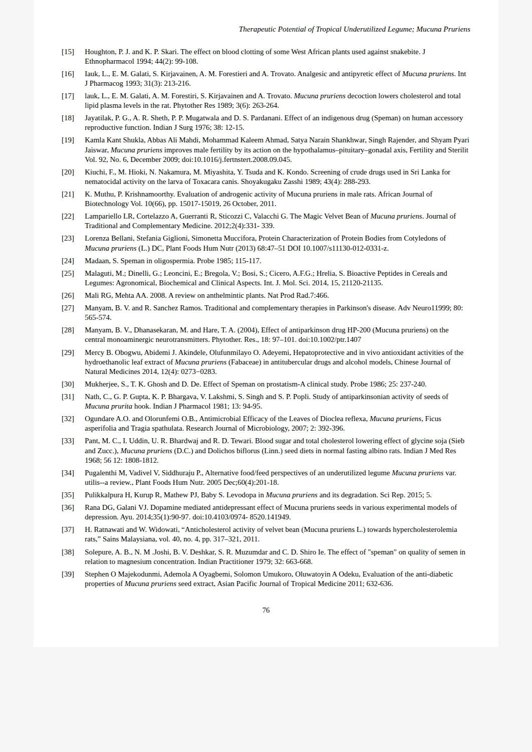Therapeutic Potential of Tropical Underutilized Legume; Mucuna Pruriens
[15] Houghton, P. J. and K. P. Skari. The effect on blood clotting of some West African plants used against snakebite. J Ethnopharmacol 1994; 44(2): 99-108.
[16] Iauk, L., E. M. Galati, S. Kirjavainen, A. M. Forestieri and A. Trovato. Analgesic and antipyretic effect of Mucuna pruriens. Int J Pharmacog 1993; 31(3): 213-216.
[17] lauk, L., E. M. Galati, A. M. Forestiri, S. Kirjavainen and A. Trovato. Mucuna pruriens decoction lowers cholesterol and total lipid plasma levels in the rat. Phytother Res 1989; 3(6): 263-264.
[18] Jayatilak, P. G., A. R. Sheth, P. P. Mugatwala and D. S. Pardanani. Effect of an indigenous drug (Speman) on human accessory reproductive function. Indian J Surg 1976; 38: 12-15.
[19] Kamla Kant Shukla, Abbas Ali Mahdi, Mohammad Kaleem Ahmad, Satya Narain Shankhwar, Singh Rajender, and Shyam Pyari Jaiswar, Mucuna pruriens improves male fertility by its action on the hypothalamus–pituitary–gonadal axis, Fertility and Sterilit Vol. 92, No. 6, December 2009; doi:10.1016/j.fertnstert.2008.09.045.
[20] Kiuchi, F., M. Hioki, N. Nakamura, M. Miyashita, Y. Tsuda and K. Kondo. Screening of crude drugs used in Sri Lanka for nematocidal activity on the larva of Toxacara canis. Shoyakugaku Zasshi 1989; 43(4): 288-293.
[21] K. Muthu, P. Krishnamoorthy. Evaluation of androgenic activity of Mucuna pruriens in male rats. African Journal of Biotechnology Vol. 10(66), pp. 15017-15019, 26 October, 2011.
[22] Lampariello LR, Cortelazzo A, Guerranti R, Sticozzi C, Valacchi G. The Magic Velvet Bean of Mucuna pruriens. Journal of Traditional and Complementary Medicine. 2012;2(4):331- 339.
[23] Lorenza Bellani, Stefania Giglioni, Simonetta Muccifora, Protein Characterization of Protein Bodies from Cotyledons of Mucuna pruriens (L.) DC, Plant Foods Hum Nutr (2013) 68:47–51 DOI 10.1007/s11130-012-0331-z.
[24] Madaan, S. Speman in oligospermia. Probe 1985; 115-117.
[25] Malaguti, M.; Dinelli, G.; Leoncini, E.; Bregola, V.; Bosi, S.; Cicero, A.F.G.; Hrelia, S. Bioactive Peptides in Cereals and Legumes: Agronomical, Biochemical and Clinical Aspects. Int. J. Mol. Sci. 2014, 15, 21120-21135.
[26] Mali RG, Mehta AA. 2008. A review on anthelmintic plants. Nat Prod Rad.7:466.
[27] Manyam, B. V. and R. Sanchez Ramos. Traditional and complementary therapies in Parkinson's disease. Adv Neuro11999; 80: 565-574.
[28] Manyam, B. V., Dhanasekaran, M. and Hare, T. A. (2004), Effect of antiparkinson drug HP-200 (Mucuna pruriens) on the central monoaminergic neurotransmitters. Phytother. Res., 18: 97–101. doi:10.1002/ptr.1407
[29] Mercy B. Obogwu, Abidemi J. Akindele, Olufunmilayo O. Adeyemi, Hepatoprotective and in vivo antioxidant activities of the hydroethanolic leaf extract of Mucuna pruriens (Fabaceae) in antitubercular drugs and alcohol models, Chinese Journal of Natural Medicines 2014, 12(4): 0273−0283.
[30] Mukherjee, S., T. K. Ghosh and D. De. Effect of Speman on prostatism-A clinical study. Probe 1986; 25: 237-240.
[31] Nath, C., G. P. Gupta, K. P. Bhargava, V. Lakshmi, S. Singh and S. P. Popli. Study of antiparkinsonian activity of seeds of Mucuna prurita hook. Indian J Pharmacol 1981; 13: 94-95.
[32] Ogundare A.O. and Olorunfemi O.B., Antimicrobial Efficacy of the Leaves of Dioclea reflexa, Mucuna pruriens, Ficus asperifolia and Tragia spathulata. Research Journal of Microbiology, 2007; 2: 392-396.
[33] Pant, M. C., I. Uddin, U. R. Bhardwaj and R. D. Tewari. Blood sugar and total cholesterol lowering effect of glycine soja (Sieb and Zucc.), Mucuna pruriens (D.C.) and Dolichos biflorus (Linn.) seed diets in normal fasting albino rats. Indian J Med Res 1968; 56 12: 1808-1812.
[34] Pugalenthi M, Vadivel V, Siddhuraju P., Alternative food/feed perspectives of an underutilized legume Mucuna pruriens var. utilis--a review., Plant Foods Hum Nutr. 2005 Dec;60(4):201-18.
[35] Pulikkalpura H, Kurup R, Mathew PJ, Baby S. Levodopa in Mucuna pruriens and its degradation. Sci Rep. 2015; 5.
[36] Rana DG, Galani VJ. Dopamine mediated antidepressant effect of Mucuna pruriens seeds in various experimental models of depression. Ayu. 2014;35(1):90-97. doi:10.4103/0974- 8520.141949.
[37] H. Ratnawati and W. Widowati, “Anticholesterol activity of velvet bean (Mucuna pruriens L.) towards hypercholesterolemia rats,” Sains Malaysiana, vol. 40, no. 4, pp. 317–321, 2011.
[38] Solepure, A. B., N. M .Joshi, B. V. Deshkar, S. R. Muzumdar and C. D. Shiro Ie. The effect of "speman" on quality of semen in relation to magnesium concentration. Indian Practitioner 1979; 32: 663-668.
[39] Stephen O Majekodunmi, Ademola A Oyagbemi, Solomon Umukoro, Oluwatoyin A Odeku, Evaluation of the anti-diabetic properties of Mucuna pruriens seed extract, Asian Pacific Journal of Tropical Medicine 2011; 632-636.
76